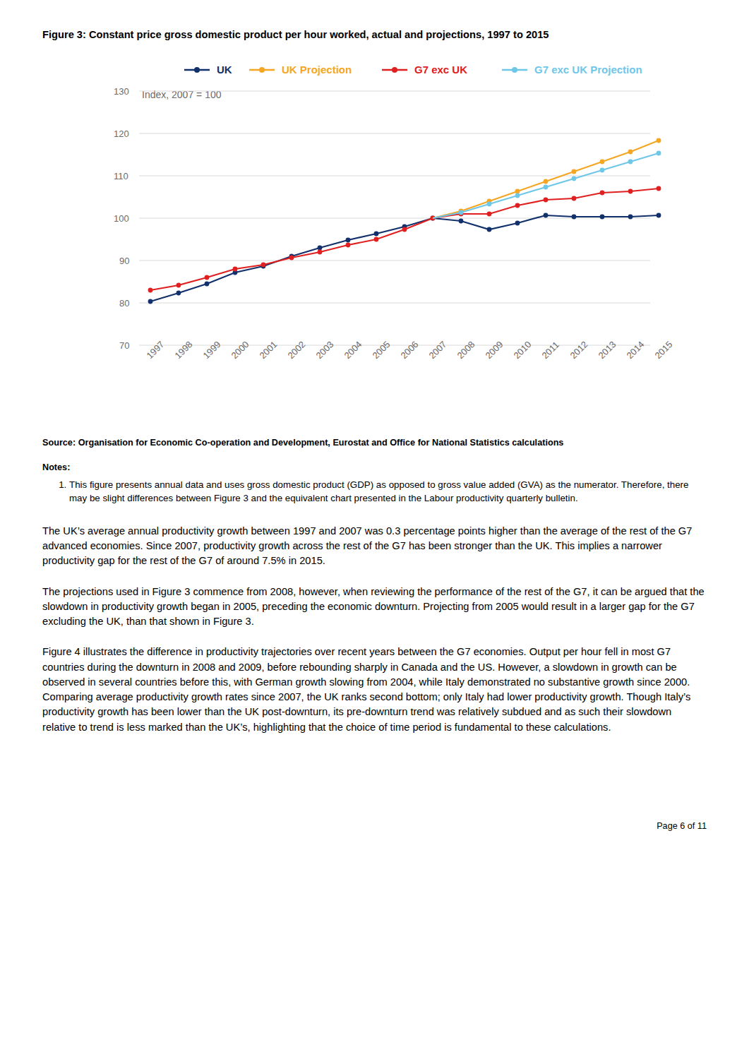Figure 3: Constant price gross domestic product per hour worked, actual and projections, 1997 to 2015
UK UK Projection G7 exc UK G7 exc UK Projection Index, 2007 = 100 130 120 110 100 90 80 70 1997 1998 1999 2000 2001 2002 2003 2004 2005 2006 2007 2008 2009 2010 2011 2012 2013 2014 2015
Source: Organisation for Economic Co-operation and Development, Eurostat and Office for National Statistics calculations
Notes:
This figure presents annual data and uses gross domestic product (GDP) as opposed to gross value added (GVA) as the numerator. Therefore, there may be slight differences between Figure 3 and the equivalent chart presented in the Labour productivity quarterly bulletin.
The UK’s average annual productivity growth between 1997 and 2007 was 0.3 percentage points higher than the average of the rest of the G7 advanced economies. Since 2007, productivity growth across the rest of the G7 has been stronger than the UK. This implies a narrower productivity gap for the rest of the G7 of around 7.5% in 2015.
The projections used in Figure 3 commence from 2008, however, when reviewing the performance of the rest of the G7, it can be argued that the slowdown in productivity growth began in 2005, preceding the economic downturn. Projecting from 2005 would result in a larger gap for the G7 excluding the UK, than that shown in Figure 3.
Figure 4 illustrates the difference in productivity trajectories over recent years between the G7 economies. Output per hour fell in most G7 countries during the downturn in 2008 and 2009, before rebounding sharply in Canada and the US. However, a slowdown in growth can be observed in several countries before this, with German growth slowing from 2004, while Italy demonstrated no substantive growth since 2000. Comparing average productivity growth rates since 2007, the UK ranks second bottom; only Italy had lower productivity growth. Though Italy’s productivity growth has been lower than the UK post-downturn, its pre-downturn trend was relatively subdued and as such their slowdown relative to trend is less marked than the UK’s, highlighting that the choice of time period is fundamental to these calculations.
Page 6 of 11